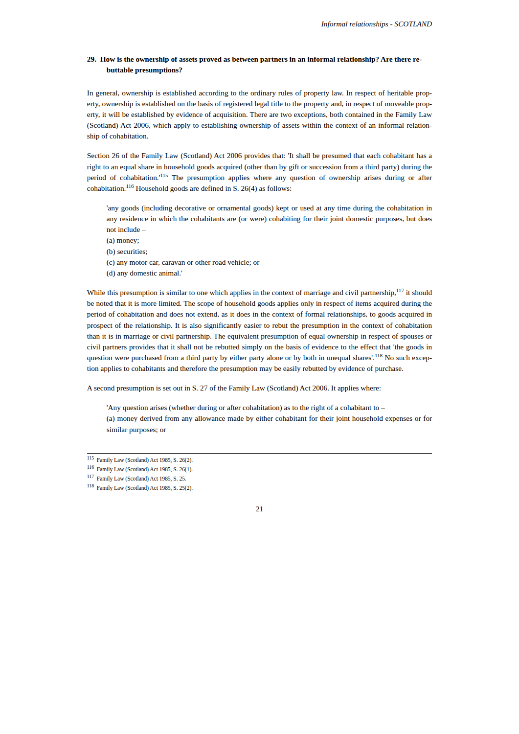Informal relationships - SCOTLAND
29. How is the ownership of assets proved as between partners in an informal relationship? Are there rebuttable presumptions?
In general, ownership is established according to the ordinary rules of property law. In respect of heritable property, ownership is established on the basis of registered legal title to the property and, in respect of moveable property, it will be established by evidence of acquisition. There are two exceptions, both contained in the Family Law (Scotland) Act 2006, which apply to establishing ownership of assets within the context of an informal relationship of cohabitation.
Section 26 of the Family Law (Scotland) Act 2006 provides that: 'It shall be presumed that each cohabitant has a right to an equal share in household goods acquired (other than by gift or succession from a third party) during the period of cohabitation.'115 The presumption applies where any question of ownership arises during or after cohabitation.116 Household goods are defined in S. 26(4) as follows:
'any goods (including decorative or ornamental goods) kept or used at any time during the cohabitation in any residence in which the cohabitants are (or were) cohabiting for their joint domestic purposes, but does not include –
(a) money;
(b) securities;
(c) any motor car, caravan or other road vehicle; or
(d) any domestic animal.'
While this presumption is similar to one which applies in the context of marriage and civil partnership,117 it should be noted that it is more limited. The scope of household goods applies only in respect of items acquired during the period of cohabitation and does not extend, as it does in the context of formal relationships, to goods acquired in prospect of the relationship. It is also significantly easier to rebut the presumption in the context of cohabitation than it is in marriage or civil partnership. The equivalent presumption of equal ownership in respect of spouses or civil partners provides that it shall not be rebutted simply on the basis of evidence to the effect that 'the goods in question were purchased from a third party by either party alone or by both in unequal shares'.118 No such exception applies to cohabitants and therefore the presumption may be easily rebutted by evidence of purchase.
A second presumption is set out in S. 27 of the Family Law (Scotland) Act 2006. It applies where:
'Any question arises (whether during or after cohabitation) as to the right of a cohabitant to –
(a) money derived from any allowance made by either cohabitant for their joint household expenses or for similar purposes; or
115 Family Law (Scotland) Act 1985, S. 26(2).
116 Family Law (Scotland) Act 1985, S. 26(1).
117 Family Law (Scotland) Act 1985, S. 25.
118 Family Law (Scotland) Act 1985, S. 25(2).
21